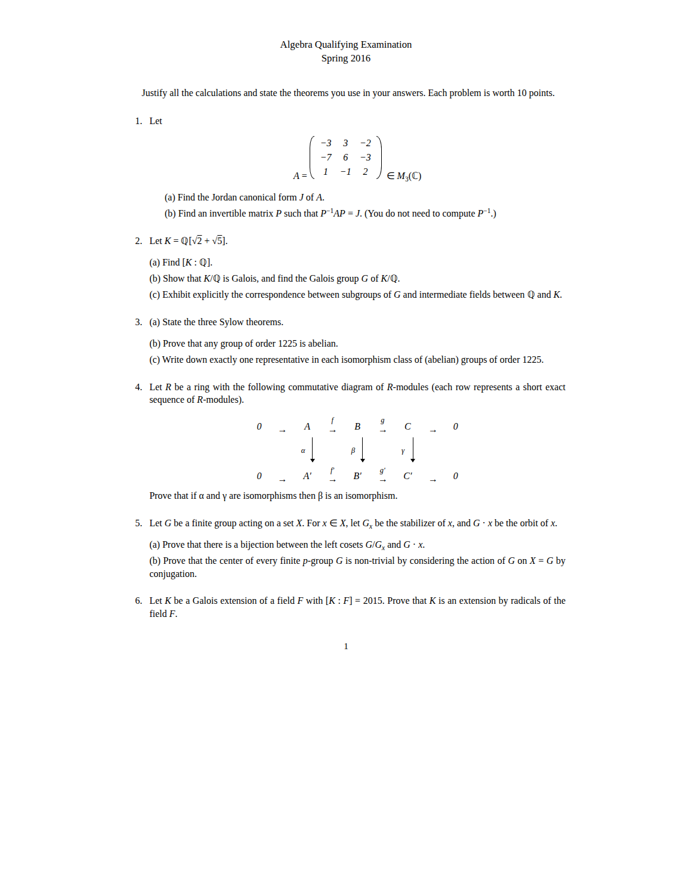Algebra Qualifying Examination
Spring 2016
Justify all the calculations and state the theorems you use in your answers. Each problem is worth 10 points.
Let
A =
| −3 | 3 | −2 |
| −7 | 6 | −3 |
| 1 | −1 | 2 |
∈ M3(ℂ)
(a) Find the Jordan canonical form J of A.
(b) Find an invertible matrix P such that P−1AP = J. (You do not need to compute P−1.)
Let K = ℚ[√2 + √5].
(a) Find [K : ℚ].
(b) Show that K/ℚ is Galois, and find the Galois group G of K/ℚ.
(c) Exhibit explicitly the correspondence between subgroups of G and intermediate fields between ℚ and K.
(a) State the three Sylow theorems.
(b) Prove that any group of order 1225 is abelian.
(c) Write down exactly one representative in each isomorphism class of (abelian) groups of order 1225.
Let R be a ring with the following commutative diagram of R-modules (each row represents a short exact sequence of R-modules).
| 0 | → | A | f → | B | g → | C | → | 0 |
| | | α | | β | | γ | | |
| 0 | → | A′ | f′ → | B′ | g′ → | C′ | → | 0 |
Prove that if α and γ are isomorphisms then β is an isomorphism.
Let G be a finite group acting on a set X. For x ∈ X, let Gx be the stabilizer of x, and G · x be the orbit of x.
(a) Prove that there is a bijection between the left cosets G/Gx and G · x.
(b) Prove that the center of every finite p-group G is non-trivial by considering the action of G on X = G by conjugation.
Let K be a Galois extension of a field F with [K : F] = 2015. Prove that K is an extension by radicals of the field F.
1